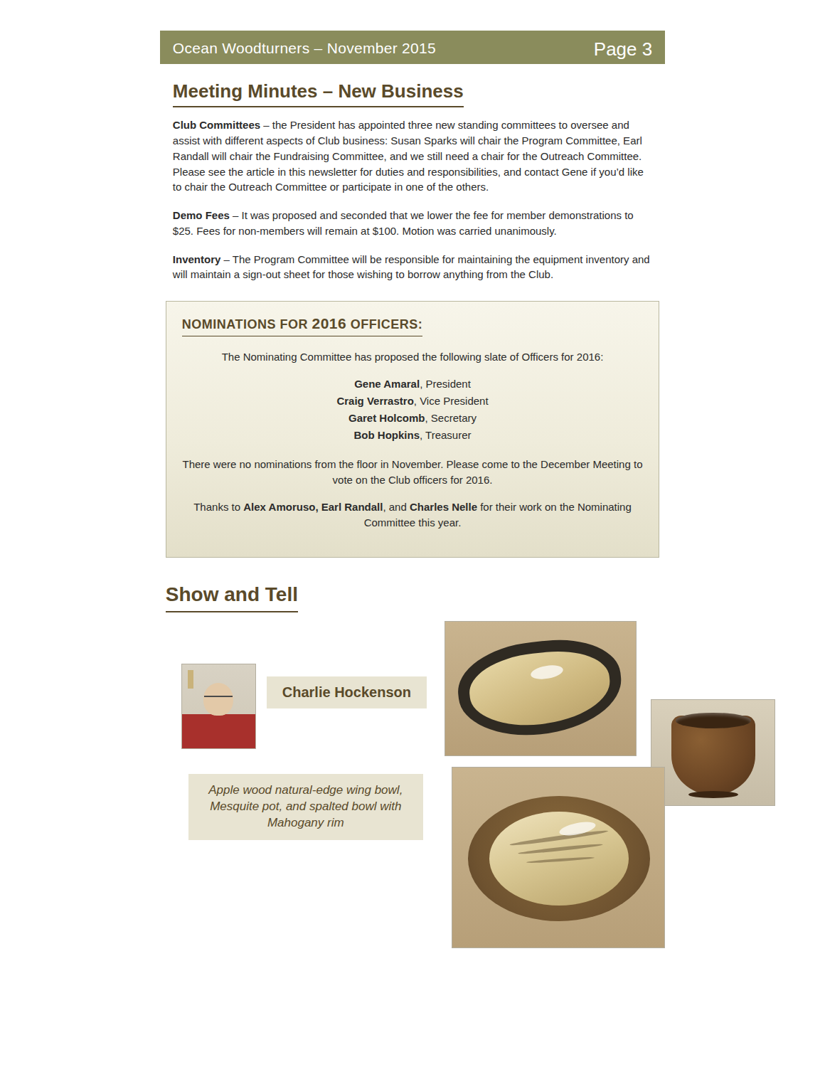Ocean Woodturners – November 2015
Page 3
Meeting Minutes – New Business
Club Committees – the President has appointed three new standing committees to oversee and assist with different aspects of Club business: Susan Sparks will chair the Program Committee, Earl Randall will chair the Fundraising Committee, and we still need a chair for the Outreach Committee. Please see the article in this newsletter for duties and responsibilities, and contact Gene if you’d like to chair the Outreach Committee or participate in one of the others.
Demo Fees – It was proposed and seconded that we lower the fee for member demonstrations to $25. Fees for non-members will remain at $100. Motion was carried unanimously.
Inventory – The Program Committee will be responsible for maintaining the equipment inventory and will maintain a sign-out sheet for those wishing to borrow anything from the Club.
NOMINATIONS FOR 2016 OFFICERS:
The Nominating Committee has proposed the following slate of Officers for 2016:
Gene Amaral, President
Craig Verrastro, Vice President
Garet Holcomb, Secretary
Bob Hopkins, Treasurer
There were no nominations from the floor in November. Please come to the December Meeting to vote on the Club officers for 2016.
Thanks to Alex Amoruso, Earl Randall, and Charles Nelle for their work on the Nominating Committee this year.
Show and Tell
Charlie Hockenson
Apple wood natural-edge wing bowl, Mesquite pot, and spalted bowl with Mahogany rim